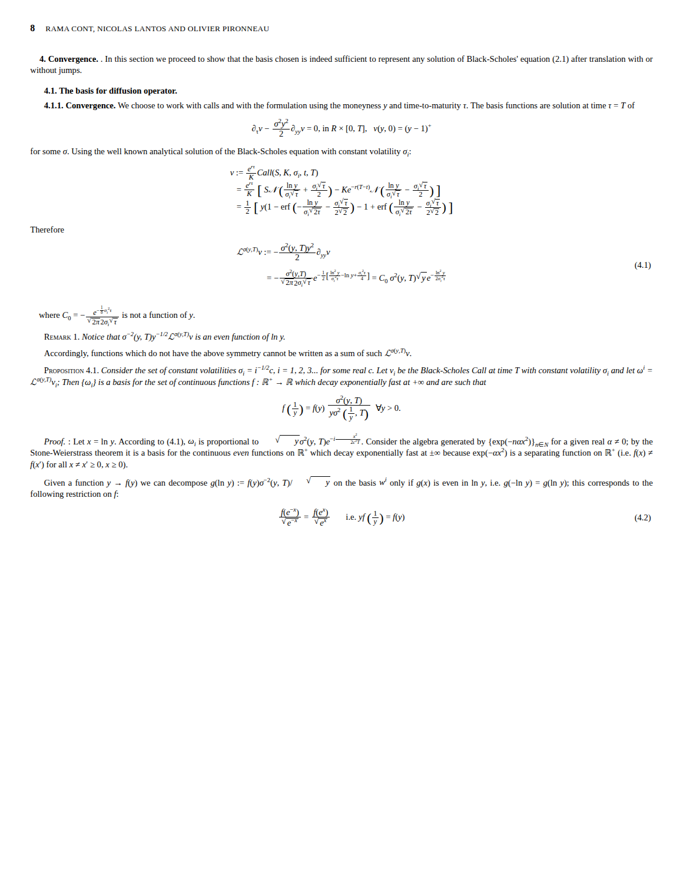8 RAMA CONT, NICOLAS LANTOS AND OLIVIER PIRONNEAU
4. Convergence. . In this section we proceed to show that the basis chosen is indeed sufficient to represent any solution of Black-Scholes' equation (2.1) after translation with or without jumps.
4.1. The basis for diffusion operator.
4.1.1. Convergence. We choose to work with calls and with the formulation using the moneyness y and time-to-maturity τ. The basis functions are solution at time τ = T of
∂τv − σ2y22∂yyv = 0, in R × [0, T], v(y, 0) = (y − 1)+
for some σ. Using the well known analytical solution of the Black-Scholes equation with constant volatility σi:
v := erτ K Call(S, K, σi, t, T) = erτ K [ S𝒩 (ln y σi τ + σi τ 2) − Ke−r(T−t)𝒩 (ln y σi τ − σi τ 2) ] = 12 [ y(1 − erf (−ln y σi 2τ − σi τ 22) − 1 + erf (ln y σi 2τ − σi τ 22) ]
Therefore
ℒσ(y,T)v := −σ2(y, T)y22∂yyv = −σ2(y,T) 2π2σi τ e−12[ln2 y σi2τ−ln y+σi2τ 4] = C0 σ2(y, T)ye−ln2 y 2σi2τ (4.1)
where C0 = −e−18 σi2τ 2π2σi τ is not a function of y.
Remark 1. Notice that σ−2(y, T)y−1/2ℒσ(y,T)v is an even function of ln y.
Accordingly, functions which do not have the above symmetry cannot be written as a sum of such ℒσ(y,T)v.
Proposition 4.1. Consider the set of constant volatilities σi = i−1/2c, i = 1, 2, 3... for some real c. Let vi be the Black-Scholes Call at time T with constant volatility σi and let ωi = ℒσ(y,T)vi; Then {ωi} is a basis for the set of continuous functions f : ℝ+ → ℝ which decay exponentially fast at +∞ and are such that
f (1 y) = f(y) σ2(y, T) yσ2 (1 y, T) ∀y > 0.
Proof. : Let x = ln y. According to (4.1), ωi is proportional to yσ2(y, T)e−ix22c2T. Consider the algebra generated by {exp(−nαx2)}n∈N for a given real α ≠ 0; by the Stone-Weierstrass theorem it is a basis for the continuous even functions on ℝ+ which decay exponentially fast at ±∞ because exp(−αx2) is a separating function on ℝ+ (i.e. f(x) ≠ f(x′) for all x ≠ x′ ≥ 0, x ≥ 0).
Given a function y → f(y) we can decompose g(ln y) := f(y)σ−2(y, T)/y on the basis wi only if g(x) is even in ln y, i.e. g(−ln y) = g(ln y); this corresponds to the following restriction on f:
f(e−x) e−x = f(ex) ex i.e. yf (1 y) = f(y) (4.2)